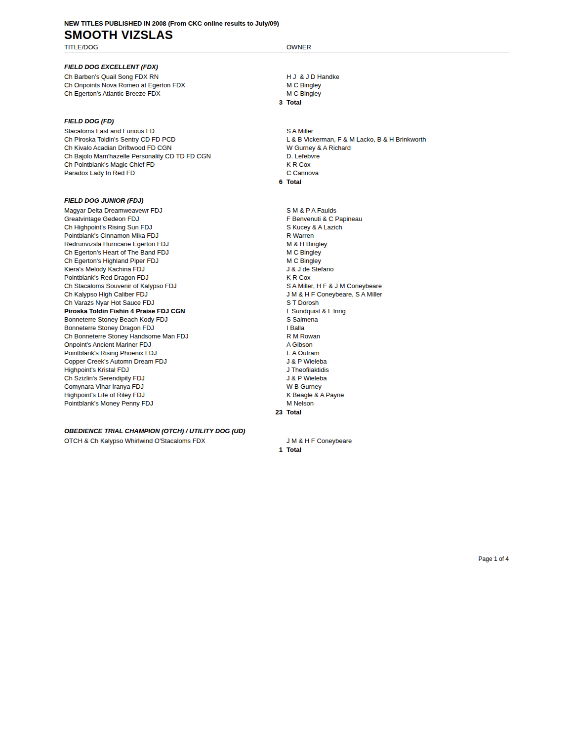NEW TITLES PUBLISHED IN 2008 (From CKC online results to July/09)
SMOOTH VIZSLAS
| TITLE/DOG | OWNER |
| FIELD DOG EXCELLENT (FDX) |
| Ch Barben's Quail Song FDX RN | H J & J D Handke |
| Ch Onpoints Nova Romeo at Egerton FDX | M C Bingley |
| Ch Egerton's Atlantic Breeze FDX | M C Bingley |
| 3 | Total |
| FIELD DOG (FD) |
| Stacaloms Fast and Furious FD | S A Miller |
| Ch Piroska Toldin's Sentry CD FD PCD | L & B Vickerman, F & M Lacko, B & H Brinkworth |
| Ch Kivalo Acadian Driftwood FD CGN | W Gurney & A Richard |
| Ch Bajolo Mam'hazelle Personality CD TD FD CGN | D. Lefebvre |
| Ch Pointblank's Magic Chief FD | K R Cox |
| Paradox Lady In Red FD | C Cannova |
| 6 | Total |
| FIELD DOG JUNIOR (FDJ) |
| Magyar Delta Dreamweavewr FDJ | S M & P A Faulds |
| Greatvintage Gedeon FDJ | F Benvenuti & C Papineau |
| Ch Highpoint's Rising Sun FDJ | S Kucey & A Lazich |
| Pointblank's Cinnamon Mika FDJ | R Warren |
| Redrunvizsla Hurricane Egerton FDJ | M & H Bingley |
| Ch Egerton's Heart of The Band FDJ | M C Bingley |
| Ch Egerton's Highland Piper FDJ | M C Bingley |
| Kiera's Melody Kachina FDJ | J & J de Stefano |
| Pointblank's Red Dragon FDJ | K R Cox |
| Ch Stacaloms Souvenir of Kalypso FDJ | S A Miller, H F & J M Coneybeare |
| Ch Kalypso High Caliber FDJ | J M & H F Coneybeare, S A Miller |
| Ch Varazs Nyar Hot Sauce FDJ | S T Dorosh |
| Piroska Toldin Fishin 4 Praise FDJ CGN | L Sundquist & L Inrig |
| Bonneterre Stoney Beach Kody FDJ | S Salmena |
| Bonneterre Stoney Dragon FDJ | I Balla |
| Ch Bonneterre Stoney Handsome Man FDJ | R M Rowan |
| Onpoint's Ancient Mariner FDJ | A Gibson |
| Pointblank's Rising Phoenix FDJ | E A Outram |
| Copper Creek's Automn Dream FDJ | J & P Wieleba |
| Highpoint's Kristal FDJ | J Theofilaktidis |
| Ch Szizlin's Serendipity FDJ | J & P Wieleba |
| Comynara Vihar Iranya FDJ | W B Gurney |
| Highpoint's Life of Riley FDJ | K Beagle & A Payne |
| Pointblank's Money Penny FDJ | M Nelson |
| 23 | Total |
| OBEDIENCE TRIAL CHAMPION (OTCH) / UTILITY DOG (UD) |
| OTCH & Ch Kalypso Whirlwind O'Stacaloms FDX | J M & H F Coneybeare |
| 1 | Total |
Page 1 of 4